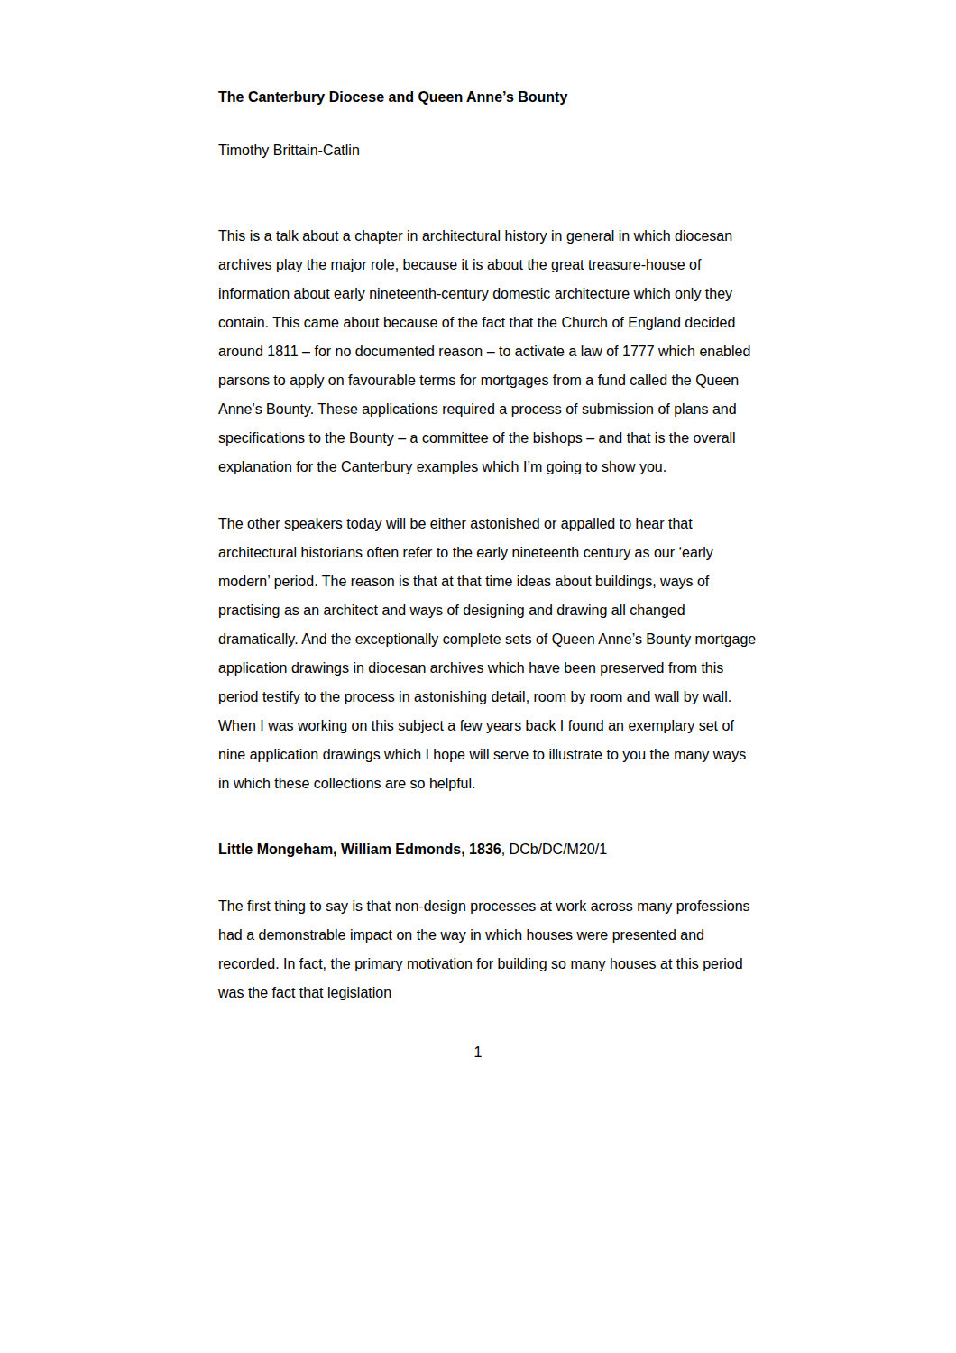The Canterbury Diocese and Queen Anne’s Bounty
Timothy Brittain-Catlin
This is a talk about a chapter in architectural history in general in which diocesan archives play the major role, because it is about the great treasure-house of information about early nineteenth-century domestic architecture which only they contain. This came about because of the fact that the Church of England decided around 1811 – for no documented reason – to activate a law of 1777 which enabled parsons to apply on favourable terms for mortgages from a fund called the Queen Anne’s Bounty. These applications required a process of submission of plans and specifications to the Bounty – a committee of the bishops – and that is the overall explanation for the Canterbury examples which I’m going to show you.
The other speakers today will be either astonished or appalled to hear that architectural historians often refer to the early nineteenth century as our ‘early modern’ period. The reason is that at that time ideas about buildings, ways of practising as an architect and ways of designing and drawing all changed dramatically. And the exceptionally complete sets of Queen Anne’s Bounty mortgage application drawings in diocesan archives which have been preserved from this period testify to the process in astonishing detail, room by room and wall by wall. When I was working on this subject a few years back I found an exemplary set of nine application drawings which I hope will serve to illustrate to you the many ways in which these collections are so helpful.
Little Mongeham, William Edmonds, 1836, DCb/DC/M20/1
The first thing to say is that non-design processes at work across many professions had a demonstrable impact on the way in which houses were presented and recorded. In fact, the primary motivation for building so many houses at this period was the fact that legislation
1